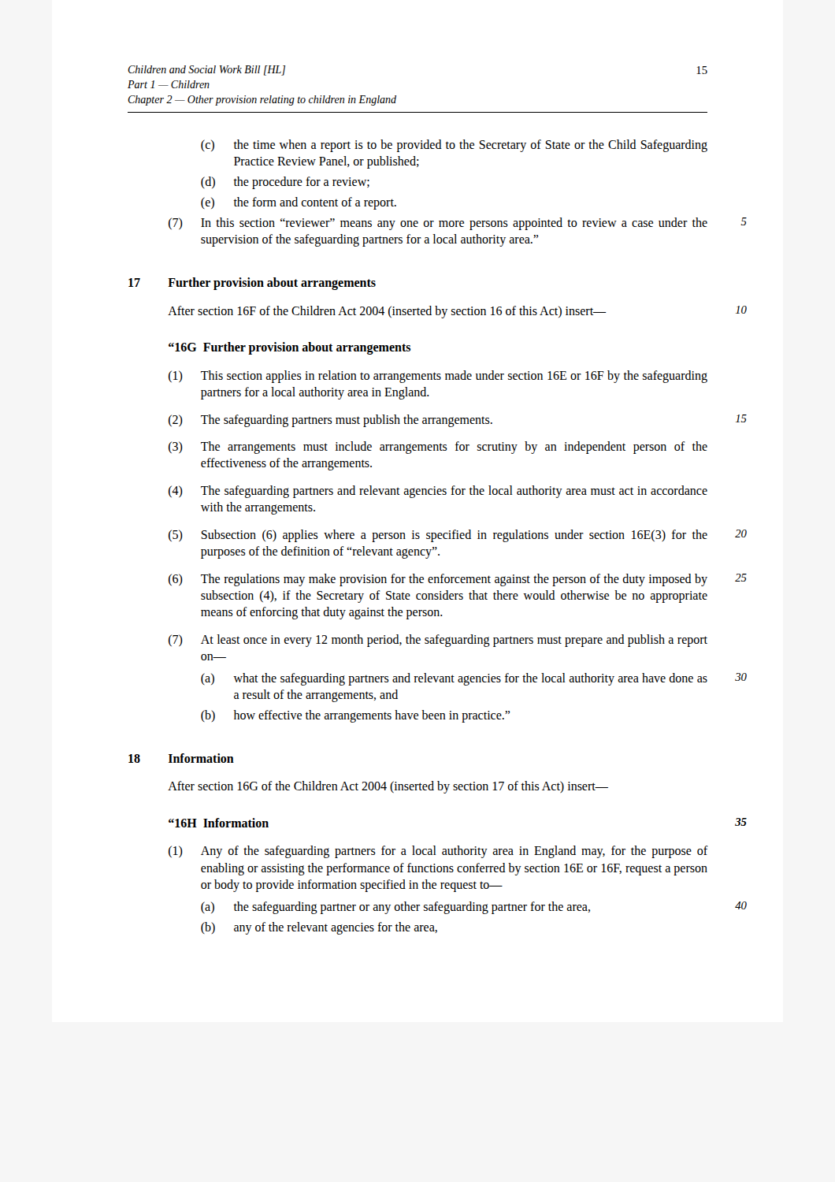15 Children and Social Work Bill [HL]
Part 1 — Children
Chapter 2 — Other provision relating to children in England
(c) the time when a report is to be provided to the Secretary of State or the Child Safeguarding Practice Review Panel, or published;
(d) the procedure for a review;
(e) the form and content of a report.
5 (7) In this section “reviewer” means any one or more persons appointed to review a case under the supervision of the safeguarding partners for a local authority area.”
17 Further provision about arrangements
10 After section 16F of the Children Act 2004 (inserted by section 16 of this Act) insert—
“16G Further provision about arrangements
(1) This section applies in relation to arrangements made under section 16E or 16F by the safeguarding partners for a local authority area in England.
15 (2) The safeguarding partners must publish the arrangements.
(3) The arrangements must include arrangements for scrutiny by an independent person of the effectiveness of the arrangements.
(4) The safeguarding partners and relevant agencies for the local authority area must act in accordance with the arrangements.
20 (5) Subsection (6) applies where a person is specified in regulations under section 16E(3) for the purposes of the definition of “relevant agency”.
25 (6) The regulations may make provision for the enforcement against the person of the duty imposed by subsection (4), if the Secretary of State considers that there would otherwise be no appropriate means of enforcing that duty against the person.
(7) At least once in every 12 month period, the safeguarding partners must prepare and publish a report on—
30 (a) what the safeguarding partners and relevant agencies for the local authority area have done as a result of the arrangements, and
(b) how effective the arrangements have been in practice.”
18 Information
After section 16G of the Children Act 2004 (inserted by section 17 of this Act) insert—
35“16H Information
(1) Any of the safeguarding partners for a local authority area in England may, for the purpose of enabling or assisting the performance of functions conferred by section 16E or 16F, request a person or body to provide information specified in the request to—
40 (a) the safeguarding partner or any other safeguarding partner for the area,
(b) any of the relevant agencies for the area,